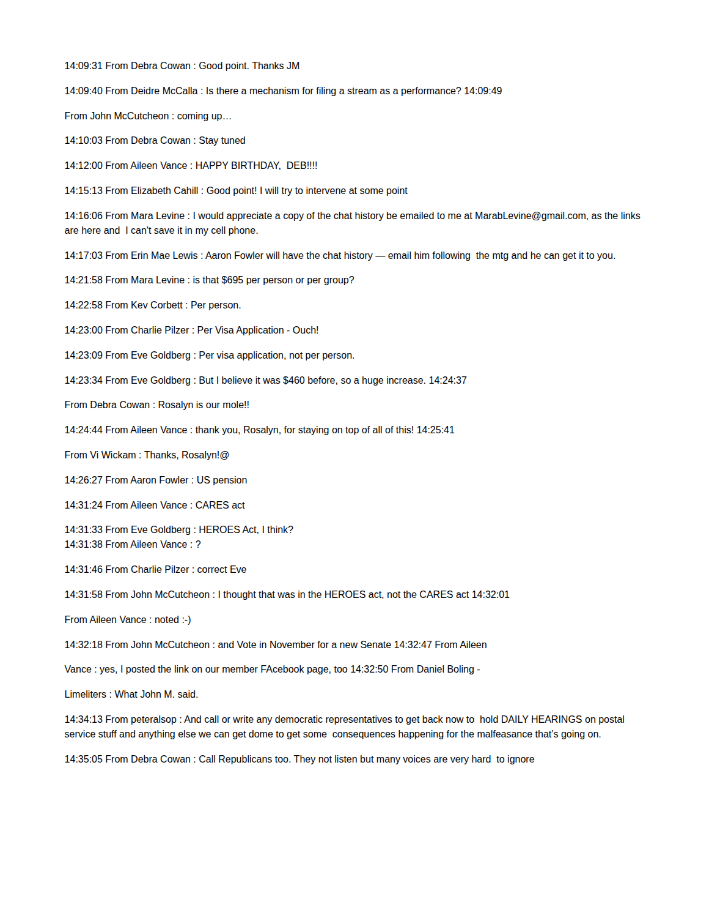14:09:31 From Debra Cowan : Good point. Thanks JM
14:09:40 From Deidre McCalla : Is there a mechanism for filing a stream as a performance? 14:09:49
From John McCutcheon : coming up…
14:10:03 From Debra Cowan : Stay tuned
14:12:00 From Aileen Vance : HAPPY BIRTHDAY, DEB!!!!
14:15:13 From Elizabeth Cahill : Good point! I will try to intervene at some point
14:16:06 From Mara Levine : I would appreciate a copy of the chat history be emailed to me at MarabLevine@gmail.com, as the links are here and I can't save it in my cell phone.
14:17:03 From Erin Mae Lewis : Aaron Fowler will have the chat history — email him following the mtg and he can get it to you.
14:21:58 From Mara Levine : is that $695 per person or per group?
14:22:58 From Kev Corbett : Per person.
14:23:00 From Charlie Pilzer : Per Visa Application - Ouch!
14:23:09 From Eve Goldberg : Per visa application, not per person.
14:23:34 From Eve Goldberg : But I believe it was $460 before, so a huge increase. 14:24:37
From Debra Cowan : Rosalyn is our mole!!
14:24:44 From Aileen Vance : thank you, Rosalyn, for staying on top of all of this! 14:25:41
From Vi Wickam : Thanks, Rosalyn!@
14:26:27 From Aaron Fowler : US pension
14:31:24 From Aileen Vance : CARES act
14:31:33 From Eve Goldberg : HEROES Act, I think?
14:31:38 From Aileen Vance : ?
14:31:46 From Charlie Pilzer : correct Eve
14:31:58 From John McCutcheon : I thought that was in the HEROES act, not the CARES act 14:32:01
From Aileen Vance : noted :-)
14:32:18 From John McCutcheon : and Vote in November for a new Senate 14:32:47 From Aileen
Vance : yes, I posted the link on our member FAcebook page, too 14:32:50 From Daniel Boling -
Limeliters : What John M. said.
14:34:13 From peteralsop : And call or write any democratic representatives to get back now to hold DAILY HEARINGS on postal service stuff and anything else we can get dome to get some consequences happening for the malfeasance that’s going on.
14:35:05 From Debra Cowan : Call Republicans too. They not listen but many voices are very hard to ignore